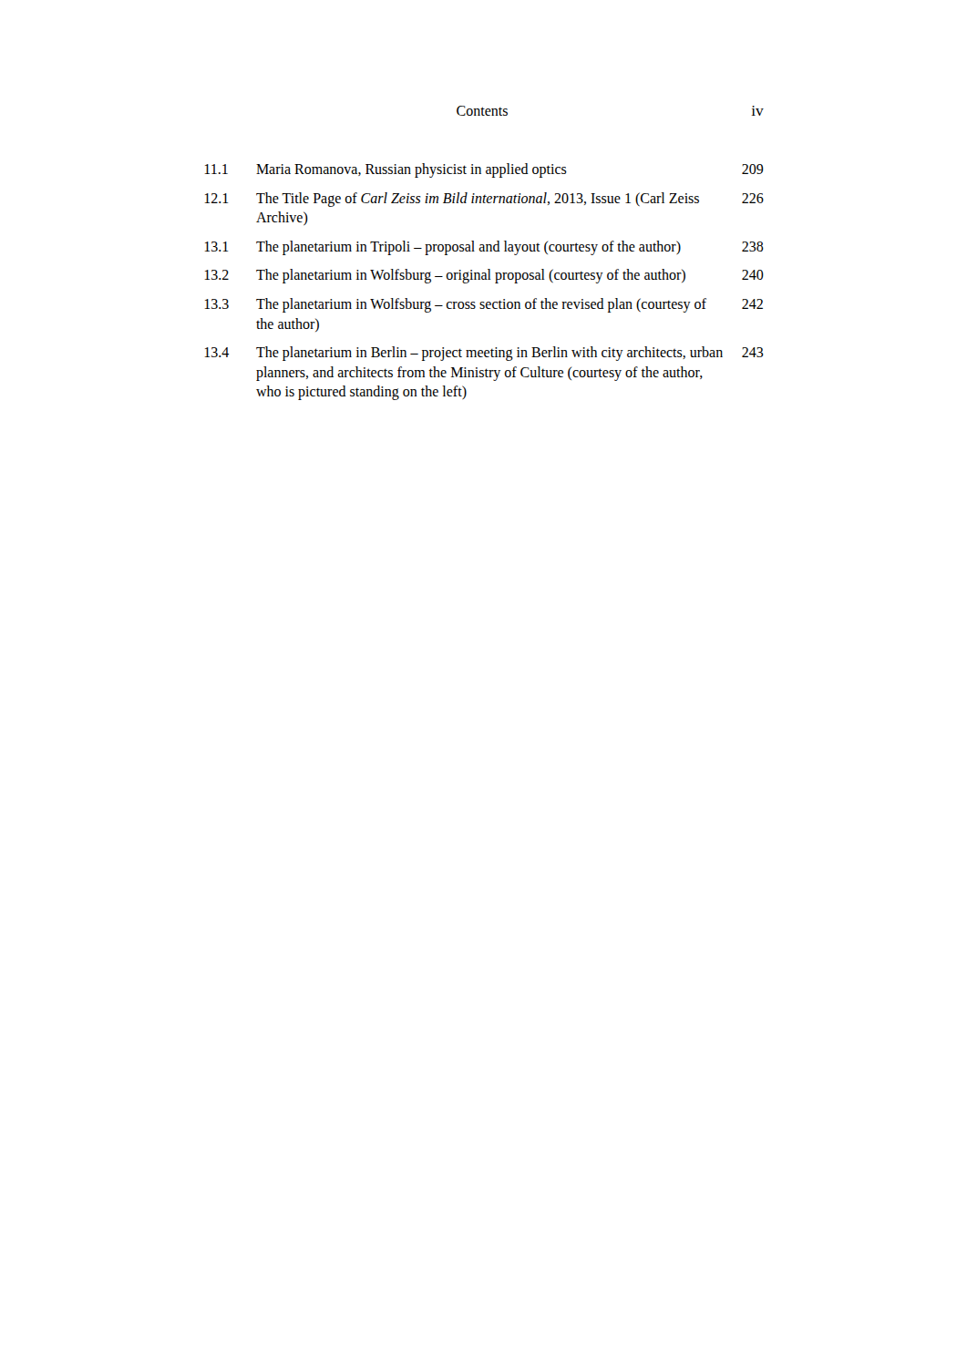Contents
iv
| 11.1 | Maria Romanova, Russian physicist in applied optics | 209 |
| 12.1 | The Title Page of Carl Zeiss im Bild international , 2013, Issue 1 (Carl Zeiss Archive) | 226 |
| 13.1 | The planetarium in Tripoli – proposal and layout (courtesy of the author) | 238 |
| 13.2 | The planetarium in Wolfsburg – original proposal (courtesy of the author) | 240 |
| 13.3 | The planetarium in Wolfsburg – cross section of the revised plan (courtesy of the author) | 242 |
| 13.4 | The planetarium in Berlin – project meeting in Berlin with city architects, urban planners, and architects from the Ministry of Culture (courtesy of the author, who is pictured standing on the left) | 243 |